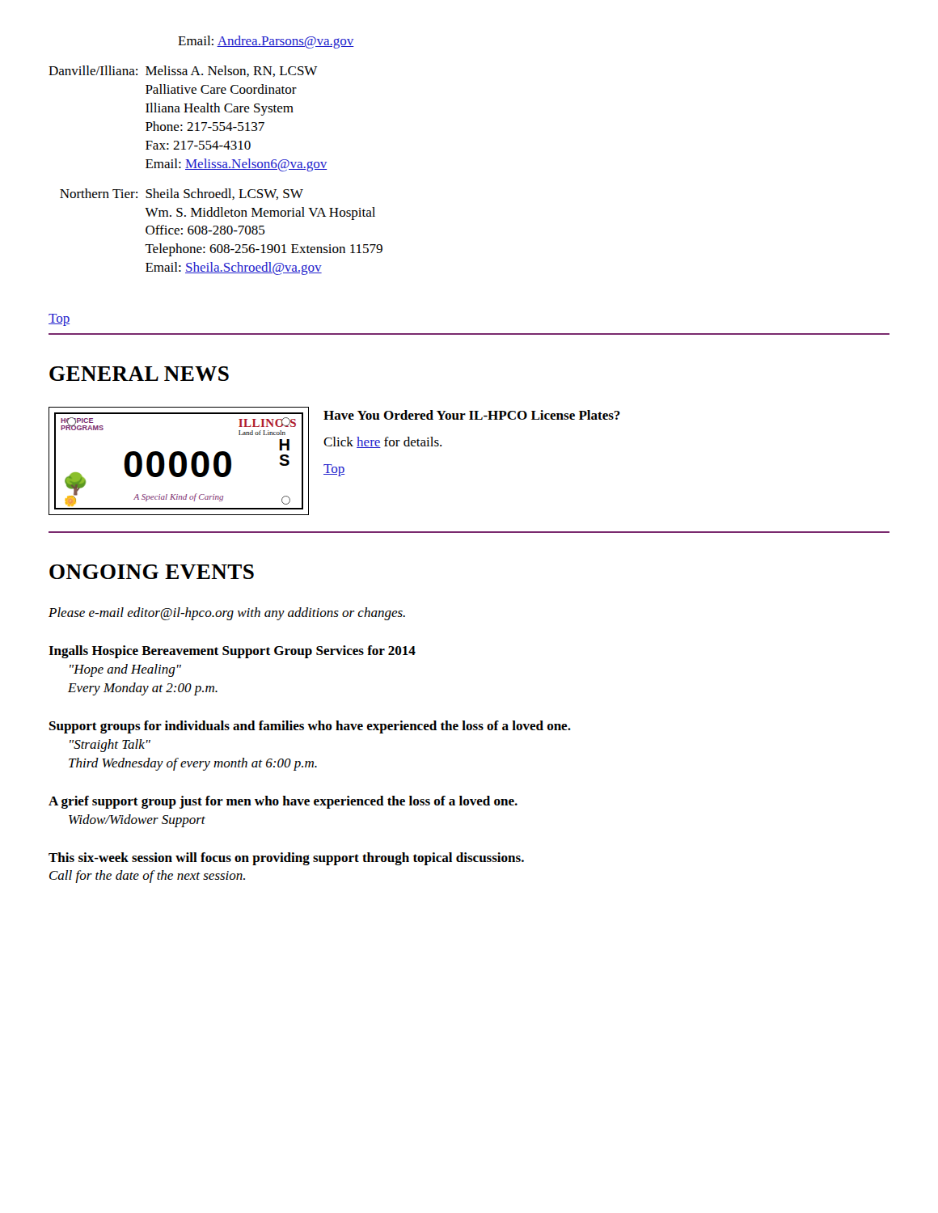Email: Andrea.Parsons@va.gov
| Danville/Illiana: | Melissa A. Nelson, RN, LCSW Palliative Care Coordinator Illiana Health Care System Phone: 217-554-5137 Fax: 217-554-4310 Email: Melissa.Nelson6@va.gov |
| Northern Tier: | Sheila Schroedl, LCSW, SW Wm. S. Middleton Memorial VA Hospital Office: 608-280-7085 Telephone: 608-256-1901 Extension 11579 Email: Sheila.Schroedl@va.gov |
Top
GENERAL NEWS
Hospice
Programs
ILLINOISLand of Lincoln
00000H
S
🌳
🌼
A Special Kind of Caring
Have You Ordered Your IL-HPCO License Plates?
Click here for details.
Top
ONGOING EVENTS
Please e-mail editor@il-hpco.org with any additions or changes.
Ingalls Hospice Bereavement Support Group Services for 2014
"Hope and Healing"
Every Monday at 2:00 p.m.
Support groups for individuals and families who have experienced the loss of a loved one.
"Straight Talk"
Third Wednesday of every month at 6:00 p.m.
A grief support group just for men who have experienced the loss of a loved one.
Widow/Widower Support
This six-week session will focus on providing support through topical discussions.
Call for the date of the next session.